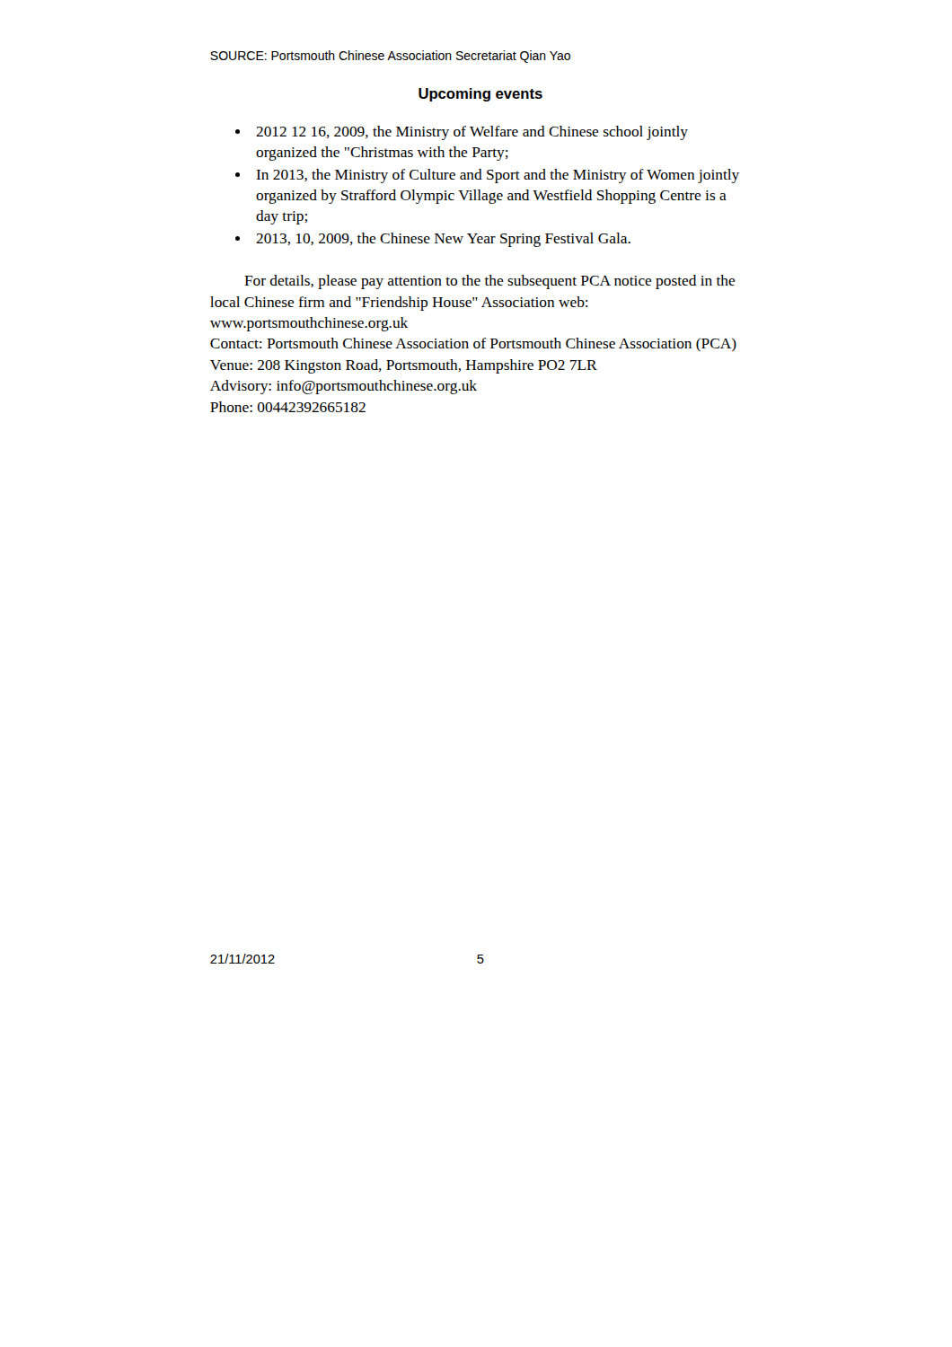SOURCE: Portsmouth Chinese Association Secretariat Qian Yao
Upcoming events
2012 12 16, 2009, the Ministry of Welfare and Chinese school jointly organized the "Christmas with the Party;
In 2013, the Ministry of Culture and Sport and the Ministry of Women jointly organized by Strafford Olympic Village and Westfield Shopping Centre is a day trip;
2013, 10, 2009, the Chinese New Year Spring Festival Gala.
For details, please pay attention to the the subsequent PCA notice posted in the local Chinese firm and "Friendship House" Association web:
www.portsmouthchinese.org.uk
Contact: Portsmouth Chinese Association of Portsmouth Chinese Association (PCA)
Venue: 208 Kingston Road, Portsmouth, Hampshire PO2 7LR
Advisory: info@portsmouthchinese.org.uk
Phone: 00442392665182
21/11/2012 5